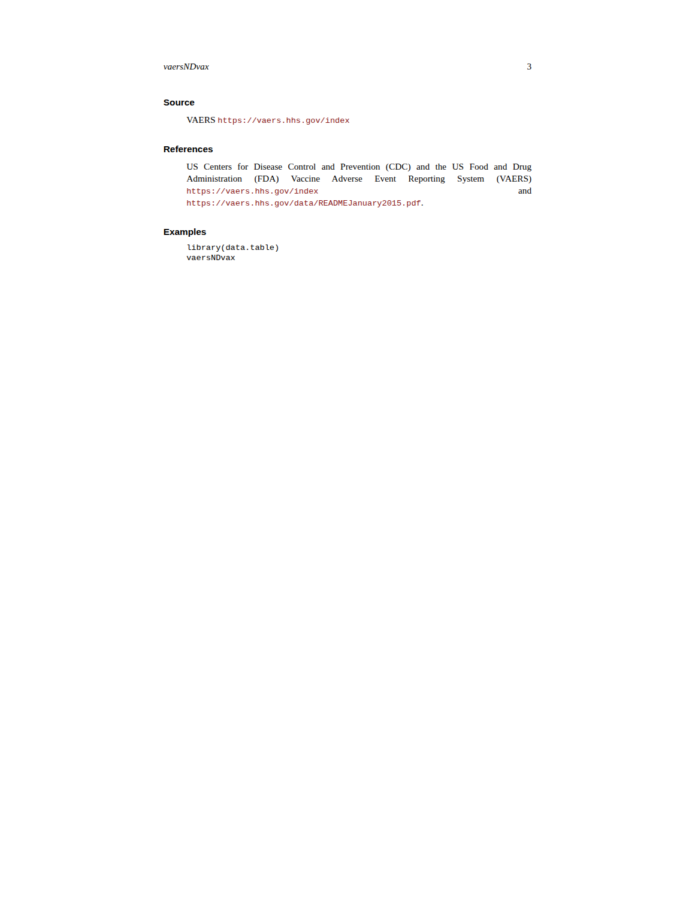vaersNDvax 3
Source
VAERS https://vaers.hhs.gov/index
References
US Centers for Disease Control and Prevention (CDC) and the US Food and Drug Administration (FDA) Vaccine Adverse Event Reporting System (VAERS) https://vaers.hhs.gov/index and https://vaers.hhs.gov/data/READMEJanuary2015.pdf.
Examples
library(data.table)
vaersNDvax